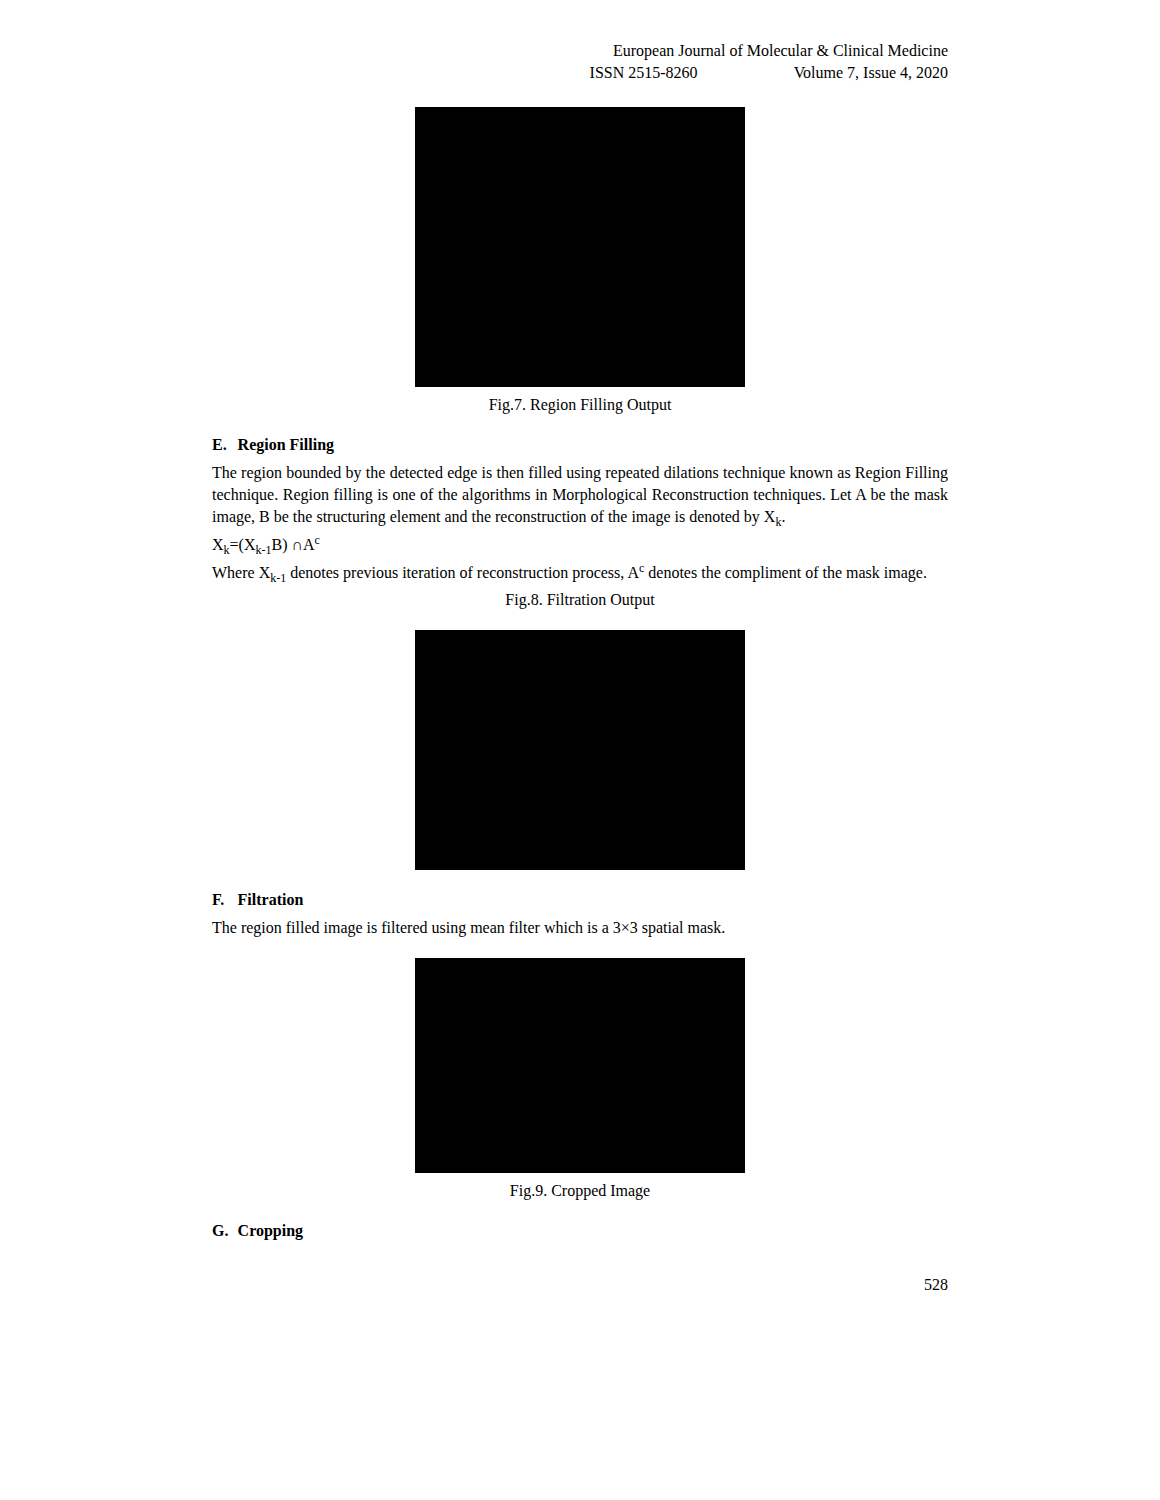European Journal of Molecular & Clinical Medicine ISSN 2515-8260 Volume 7, Issue 4, 2020
Fig.7. Region Filling Output
E. Region Filling
The region bounded by the detected edge is then filled using repeated dilations technique known as Region Filling technique. Region filling is one of the algorithms in Morphological Reconstruction techniques. Let A be the mask image, B be the structuring element and the reconstruction of the image is denoted by Xk.
Xk=(Xk-1B) ∩Ac
Where Xk-1 denotes previous iteration of reconstruction process, Ac denotes the compliment of the mask image.
Fig.8. Filtration Output
F. Filtration
The region filled image is filtered using mean filter which is a 3×3 spatial mask.
Fig.9. Cropped Image
G. Cropping
528